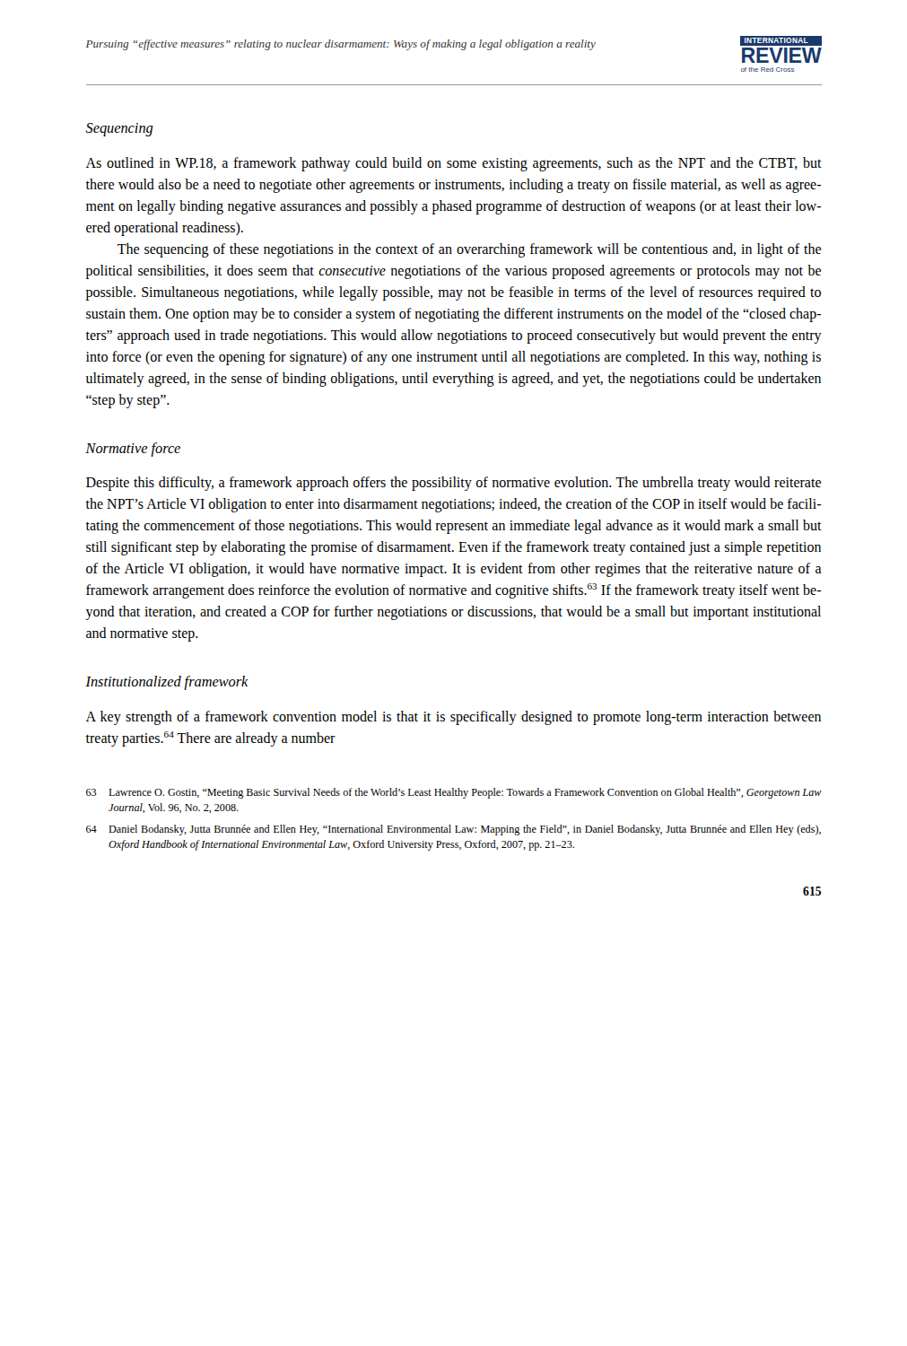Pursuing “effective measures” relating to nuclear disarmament: Ways of making a legal obligation a reality
INTERNATIONAL REVIEW of the Red Cross
Sequencing
As outlined in WP.18, a framework pathway could build on some existing agreements, such as the NPT and the CTBT, but there would also be a need to negotiate other agreements or instruments, including a treaty on fissile material, as well as agreement on legally binding negative assurances and possibly a phased programme of destruction of weapons (or at least their lowered operational readiness).
The sequencing of these negotiations in the context of an overarching framework will be contentious and, in light of the political sensibilities, it does seem that consecutive negotiations of the various proposed agreements or protocols may not be possible. Simultaneous negotiations, while legally possible, may not be feasible in terms of the level of resources required to sustain them. One option may be to consider a system of negotiating the different instruments on the model of the “closed chapters” approach used in trade negotiations. This would allow negotiations to proceed consecutively but would prevent the entry into force (or even the opening for signature) of any one instrument until all negotiations are completed. In this way, nothing is ultimately agreed, in the sense of binding obligations, until everything is agreed, and yet, the negotiations could be undertaken “step by step”.
Normative force
Despite this difficulty, a framework approach offers the possibility of normative evolution. The umbrella treaty would reiterate the NPT’s Article VI obligation to enter into disarmament negotiations; indeed, the creation of the COP in itself would be facilitating the commencement of those negotiations. This would represent an immediate legal advance as it would mark a small but still significant step by elaborating the promise of disarmament. Even if the framework treaty contained just a simple repetition of the Article VI obligation, it would have normative impact. It is evident from other regimes that the reiterative nature of a framework arrangement does reinforce the evolution of normative and cognitive shifts.63 If the framework treaty itself went beyond that iteration, and created a COP for further negotiations or discussions, that would be a small but important institutional and normative step.
Institutionalized framework
A key strength of a framework convention model is that it is specifically designed to promote long-term interaction between treaty parties.64 There are already a number
Lawrence O. Gostin, “Meeting Basic Survival Needs of the World’s Least Healthy People: Towards a Framework Convention on Global Health”, Georgetown Law Journal, Vol. 96, No. 2, 2008.
Daniel Bodansky, Jutta Brunnée and Ellen Hey, “International Environmental Law: Mapping the Field”, in Daniel Bodansky, Jutta Brunnée and Ellen Hey (eds), Oxford Handbook of International Environmental Law, Oxford University Press, Oxford, 2007, pp. 21–23.
615